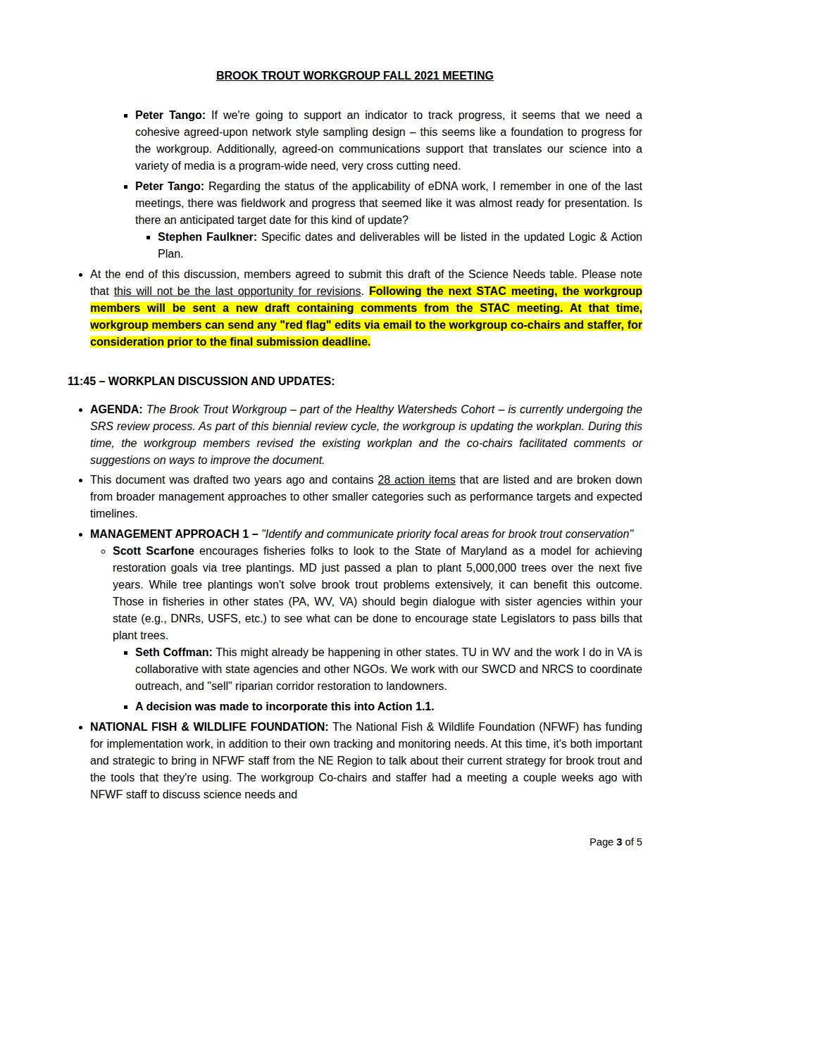BROOK TROUT WORKGROUP FALL 2021 MEETING
Peter Tango: If we're going to support an indicator to track progress, it seems that we need a cohesive agreed-upon network style sampling design – this seems like a foundation to progress for the workgroup. Additionally, agreed-on communications support that translates our science into a variety of media is a program-wide need, very cross cutting need.
Peter Tango: Regarding the status of the applicability of eDNA work, I remember in one of the last meetings, there was fieldwork and progress that seemed like it was almost ready for presentation. Is there an anticipated target date for this kind of update?
Stephen Faulkner: Specific dates and deliverables will be listed in the updated Logic & Action Plan.
At the end of this discussion, members agreed to submit this draft of the Science Needs table. Please note that this will not be the last opportunity for revisions. Following the next STAC meeting, the workgroup members will be sent a new draft containing comments from the STAC meeting. At that time, workgroup members can send any "red flag" edits via email to the workgroup co-chairs and staffer, for consideration prior to the final submission deadline.
11:45 – WORKPLAN DISCUSSION AND UPDATES:
AGENDA: The Brook Trout Workgroup – part of the Healthy Watersheds Cohort – is currently undergoing the SRS review process. As part of this biennial review cycle, the workgroup is updating the workplan. During this time, the workgroup members revised the existing workplan and the co-chairs facilitated comments or suggestions on ways to improve the document.
This document was drafted two years ago and contains 28 action items that are listed and are broken down from broader management approaches to other smaller categories such as performance targets and expected timelines.
MANAGEMENT APPROACH 1 – "Identify and communicate priority focal areas for brook trout conservation"
Scott Scarfone encourages fisheries folks to look to the State of Maryland as a model for achieving restoration goals via tree plantings. MD just passed a plan to plant 5,000,000 trees over the next five years. While tree plantings won't solve brook trout problems extensively, it can benefit this outcome. Those in fisheries in other states (PA, WV, VA) should begin dialogue with sister agencies within your state (e.g., DNRs, USFS, etc.) to see what can be done to encourage state Legislators to pass bills that plant trees.
Seth Coffman: This might already be happening in other states. TU in WV and the work I do in VA is collaborative with state agencies and other NGOs. We work with our SWCD and NRCS to coordinate outreach, and "sell" riparian corridor restoration to landowners.
A decision was made to incorporate this into Action 1.1.
NATIONAL FISH & WILDLIFE FOUNDATION: The National Fish & Wildlife Foundation (NFWF) has funding for implementation work, in addition to their own tracking and monitoring needs. At this time, it's both important and strategic to bring in NFWF staff from the NE Region to talk about their current strategy for brook trout and the tools that they're using. The workgroup Co-chairs and staffer had a meeting a couple weeks ago with NFWF staff to discuss science needs and
Page 3 of 5